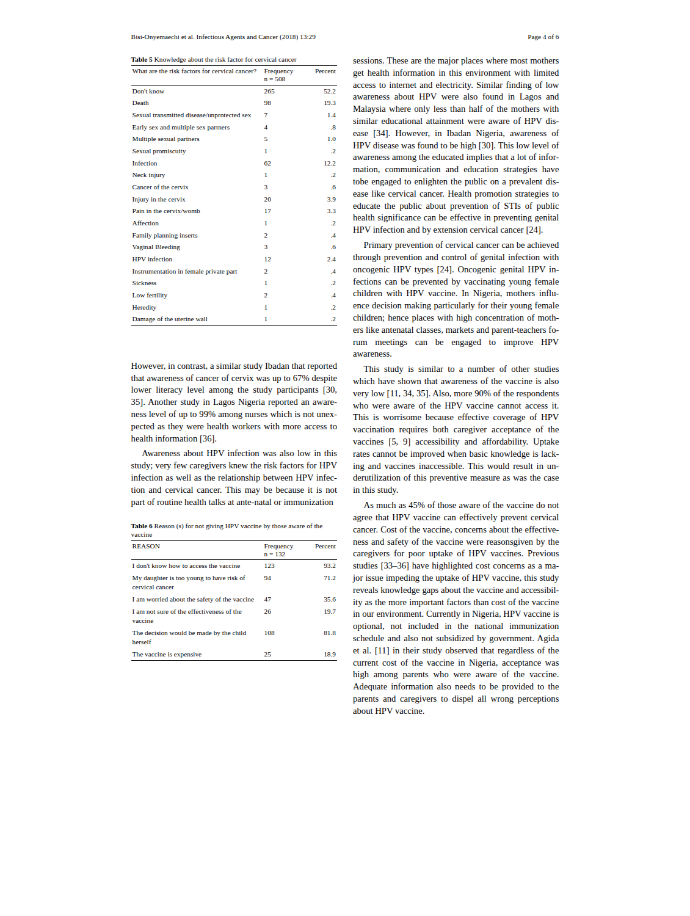Bisi-Onyemaechi et al. Infectious Agents and Cancer (2018) 13:29
Page 4 of 6
Table 5 Knowledge about the risk factor for cervical cancer
| What are the risk factors for cervical cancer? | Frequency n = 508 | Percent |
| --- | --- | --- |
| Don't know | 265 | 52.2 |
| Death | 98 | 19.3 |
| Sexual transmitted disease/unprotected sex | 7 | 1.4 |
| Early sex and multiple sex partners | 4 | .8 |
| Multiple sexual partners | 5 | 1.0 |
| Sexual promiscuity | 1 | .2 |
| Infection | 62 | 12.2 |
| Neck injury | 1 | .2 |
| Cancer of the cervix | 3 | .6 |
| Injury in the cervix | 20 | 3.9 |
| Pain in the cervix/womb | 17 | 3.3 |
| Affection | 1 | .2 |
| Family planning inserts | 2 | .4 |
| Vaginal Bleeding | 3 | .6 |
| HPV infection | 12 | 2.4 |
| Instrumentation in female private part | 2 | .4 |
| Sickness | 1 | .2 |
| Low fertility | 2 | .4 |
| Heredity | 1 | .2 |
| Damage of the uterine wall | 1 | .2 |
However, in contrast, a similar study Ibadan that reported that awareness of cancer of cervix was up to 67% despite lower literacy level among the study participants [30, 35]. Another study in Lagos Nigeria reported an awareness level of up to 99% among nurses which is not unexpected as they were health workers with more access to health information [36].
Awareness about HPV infection was also low in this study; very few caregivers knew the risk factors for HPV infection as well as the relationship between HPV infection and cervical cancer. This may be because it is not part of routine health talks at ante-natal or immunization
Table 6 Reason (s) for not giving HPV vaccine by those aware of the vaccine
| REASON | Frequency n = 132 | Percent |
| --- | --- | --- |
| I don't know how to access the vaccine | 123 | 93.2 |
| My daughter is too young to have risk of cervical cancer | 94 | 71.2 |
| I am worried about the safety of the vaccine | 47 | 35.6 |
| I am not sure of the effectiveness of the vaccine | 26 | 19.7 |
| The decision would be made by the child herself | 108 | 81.8 |
| The vaccine is expensive | 25 | 18.9 |
sessions. These are the major places where most mothers get health information in this environment with limited access to internet and electricity. Similar finding of low awareness about HPV were also found in Lagos and Malaysia where only less than half of the mothers with similar educational attainment were aware of HPV disease [34]. However, in Ibadan Nigeria, awareness of HPV disease was found to be high [30]. This low level of awareness among the educated implies that a lot of information, communication and education strategies have tobe engaged to enlighten the public on a prevalent disease like cervical cancer. Health promotion strategies to educate the public about prevention of STIs of public health significance can be effective in preventing genital HPV infection and by extension cervical cancer [24].
Primary prevention of cervical cancer can be achieved through prevention and control of genital infection with oncogenic HPV types [24]. Oncogenic genital HPV infections can be prevented by vaccinating young female children with HPV vaccine. In Nigeria, mothers influence decision making particularly for their young female children; hence places with high concentration of mothers like antenatal classes, markets and parent-teachers forum meetings can be engaged to improve HPV awareness.
This study is similar to a number of other studies which have shown that awareness of the vaccine is also very low [11, 34, 35]. Also, more 90% of the respondents who were aware of the HPV vaccine cannot access it. This is worrisome because effective coverage of HPV vaccination requires both caregiver acceptance of the vaccines [5, 9] accessibility and affordability. Uptake rates cannot be improved when basic knowledge is lacking and vaccines inaccessible. This would result in underutilization of this preventive measure as was the case in this study.
As much as 45% of those aware of the vaccine do not agree that HPV vaccine can effectively prevent cervical cancer. Cost of the vaccine, concerns about the effectiveness and safety of the vaccine were reasonsgiven by the caregivers for poor uptake of HPV vaccines. Previous studies [33–36] have highlighted cost concerns as a major issue impeding the uptake of HPV vaccine, this study reveals knowledge gaps about the vaccine and accessibility as the more important factors than cost of the vaccine in our environment. Currently in Nigeria, HPV vaccine is optional, not included in the national immunization schedule and also not subsidized by government. Agida et al. [11] in their study observed that regardless of the current cost of the vaccine in Nigeria, acceptance was high among parents who were aware of the vaccine. Adequate information also needs to be provided to the parents and caregivers to dispel all wrong perceptions about HPV vaccine.